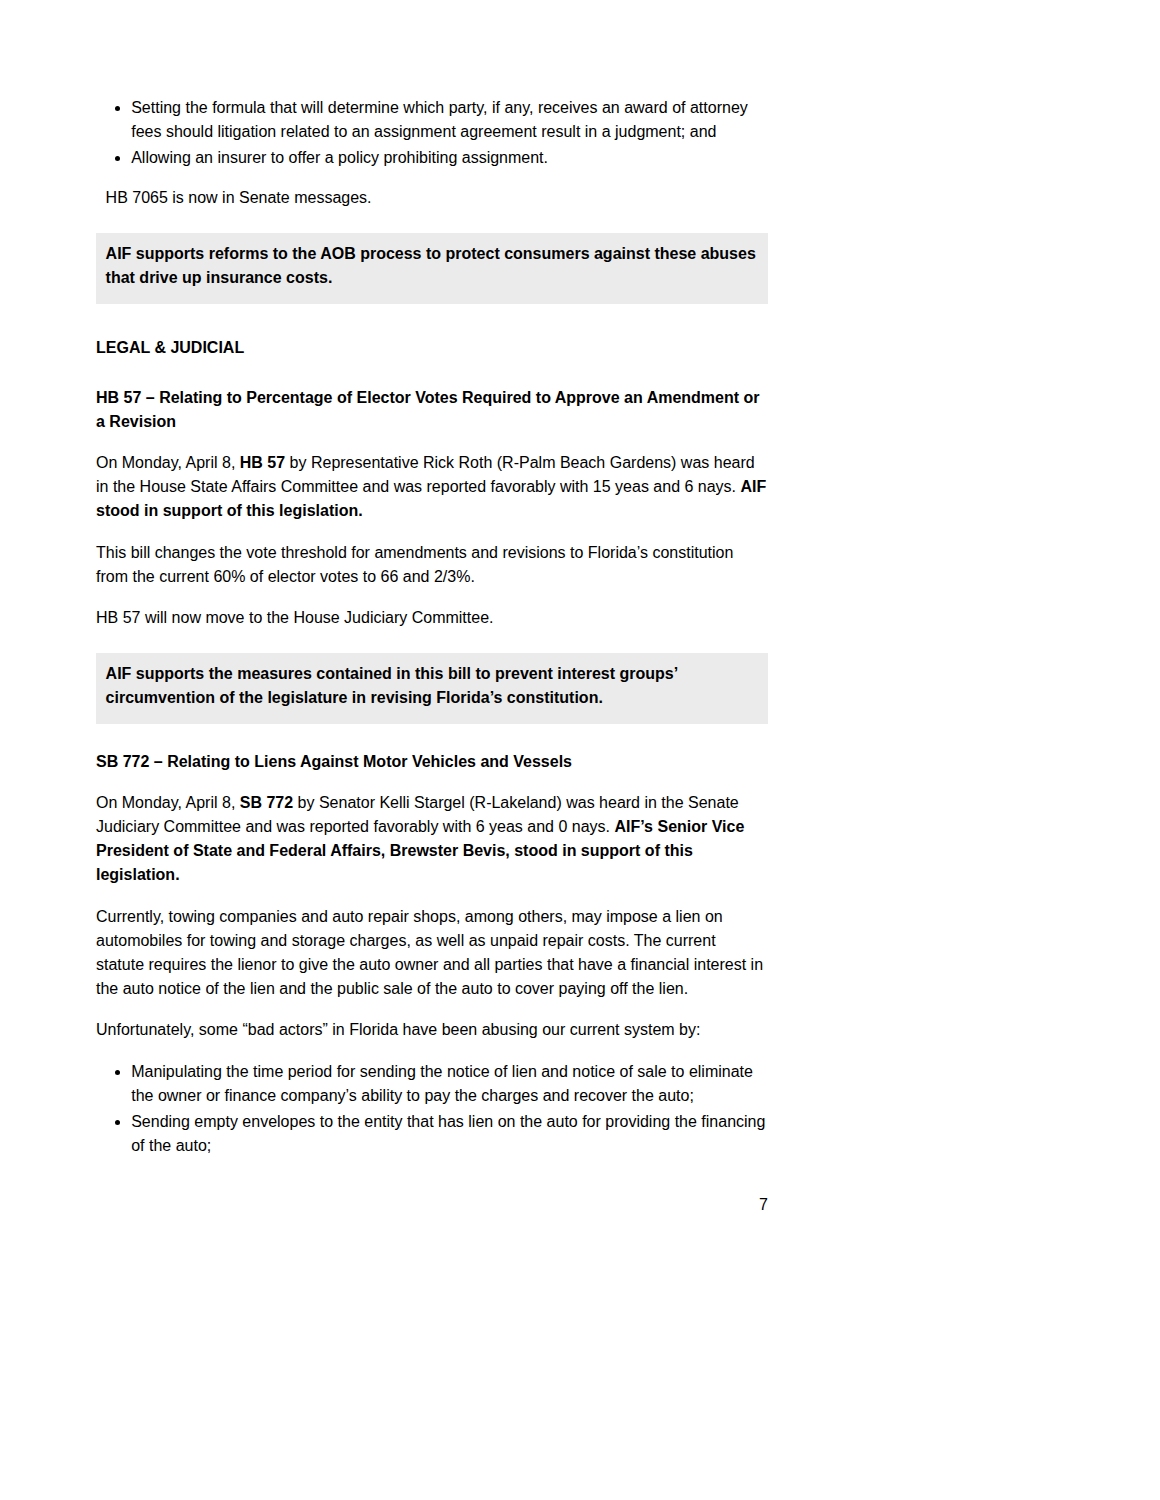Setting the formula that will determine which party, if any, receives an award of attorney fees should litigation related to an assignment agreement result in a judgment; and
Allowing an insurer to offer a policy prohibiting assignment.
HB 7065 is now in Senate messages.
AIF supports reforms to the AOB process to protect consumers against these abuses that drive up insurance costs.
LEGAL & JUDICIAL
HB 57 – Relating to Percentage of Elector Votes Required to Approve an Amendment or a Revision
On Monday, April 8, HB 57 by Representative Rick Roth (R-Palm Beach Gardens) was heard in the House State Affairs Committee and was reported favorably with 15 yeas and 6 nays. AIF stood in support of this legislation.
This bill changes the vote threshold for amendments and revisions to Florida’s constitution from the current 60% of elector votes to 66 and 2/3%.
HB 57 will now move to the House Judiciary Committee.
AIF supports the measures contained in this bill to prevent interest groups’ circumvention of the legislature in revising Florida’s constitution.
SB 772 – Relating to Liens Against Motor Vehicles and Vessels
On Monday, April 8, SB 772 by Senator Kelli Stargel (R-Lakeland) was heard in the Senate Judiciary Committee and was reported favorably with 6 yeas and 0 nays. AIF’s Senior Vice President of State and Federal Affairs, Brewster Bevis, stood in support of this legislation.
Currently, towing companies and auto repair shops, among others, may impose a lien on automobiles for towing and storage charges, as well as unpaid repair costs. The current statute requires the lienor to give the auto owner and all parties that have a financial interest in the auto notice of the lien and the public sale of the auto to cover paying off the lien.
Unfortunately, some “bad actors” in Florida have been abusing our current system by:
Manipulating the time period for sending the notice of lien and notice of sale to eliminate the owner or finance company’s ability to pay the charges and recover the auto;
Sending empty envelopes to the entity that has lien on the auto for providing the financing of the auto;
7